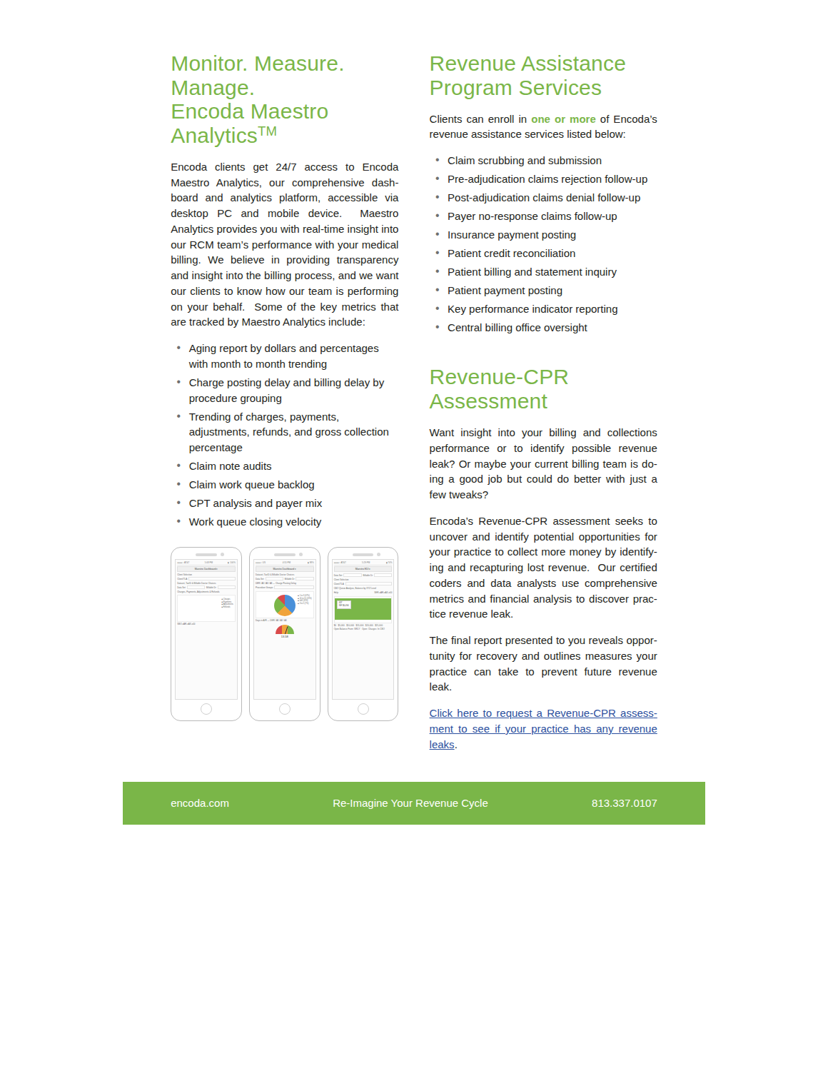Monitor. Measure. Manage.
Encoda Maestro AnalyticsTM
Encoda clients get 24/7 access to Encoda Maestro Analytics, our comprehensive dashboard and analytics platform, accessible via desktop PC and mobile device. Maestro Analytics provides you with real-time insight into our RCM team’s performance with your medical billing. We believe in providing transparency and insight into the billing process, and we want our clients to know how our team is performing on your behalf. Some of the key metrics that are tracked by Maestro Analytics include:
Aging report by dollars and percentages with month to month trending
Charge posting delay and billing delay by procedure grouping
Trending of charges, payments, adjustments, refunds, and gross collection percentage
Claim note audits
Claim work queue backlog
CPT analysis and payer mix
Work queue closing velocity
●●●●○ AT&T 5:08 PM▮ 100%
Maestro Dashboard ▾
Client Selection
Client/TLA
Dataset, TaxID & Billable Doctor Choices
Data Set Billable Dr
Charges, Payments, Adjustments & Refunds
■ Charges■ Payments■ Adjustments■ Refunds
SBO-xAR-xAX-x00
●●●●○ US 4:55 PM▮ 98%
Maestro Dashboard ▾
Dataset, TaxID & Billable Doctor Choices
Data Set Billable Dr
DER / All / All / All — Charge Posting Delay
Procedure Groups
■ 1 to 3 (47%)■ 10 to 15 (23%)■ 0x8 (22%)■ 3 to 5 (7%)
Days in A/R — DER / All / All / All
13.58
●●●●○ AT&T 5:29 PM▮ 74%
Maestro EDI ▾
Data Set Billable Dr
Client Selection
Client/TLA
CBO Queue Analysis, Balance by XYZ Level
Help SER-xAR-xAX-x00
■ 437■ 609■ 277■ 834■ Remaining
437
INF $6,494
$0 $5,000 $10,000 $15,000 $20,000 $25,000
Open Balance From: WKLY Open: Charges: In CBO
Revenue Assistance
Program Services
Clients can enroll in one or more of Encoda’s revenue assistance services listed below:
Claim scrubbing and submission
Pre-adjudication claims rejection follow-up
Post-adjudication claims denial follow-up
Payer no-response claims follow-up
Insurance payment posting
Patient credit reconciliation
Patient billing and statement inquiry
Patient payment posting
Key performance indicator reporting
Central billing office oversight
Revenue-CPR Assessment
Want insight into your billing and collections performance or to identify possible revenue leak? Or maybe your current billing team is doing a good job but could do better with just a few tweaks?
Encoda’s Revenue-CPR assessment seeks to uncover and identify potential opportunities for your practice to collect more money by identifying and recapturing lost revenue. Our certified coders and data analysts use comprehensive metrics and financial analysis to discover practice revenue leak.
The final report presented to you reveals opportunity for recovery and outlines measures your practice can take to prevent future revenue leak.
Click here to request a Revenue-CPR assessment to see if your practice has any revenue leaks.
encoda.com Re-Imagine Your Revenue Cycle 813.337.0107